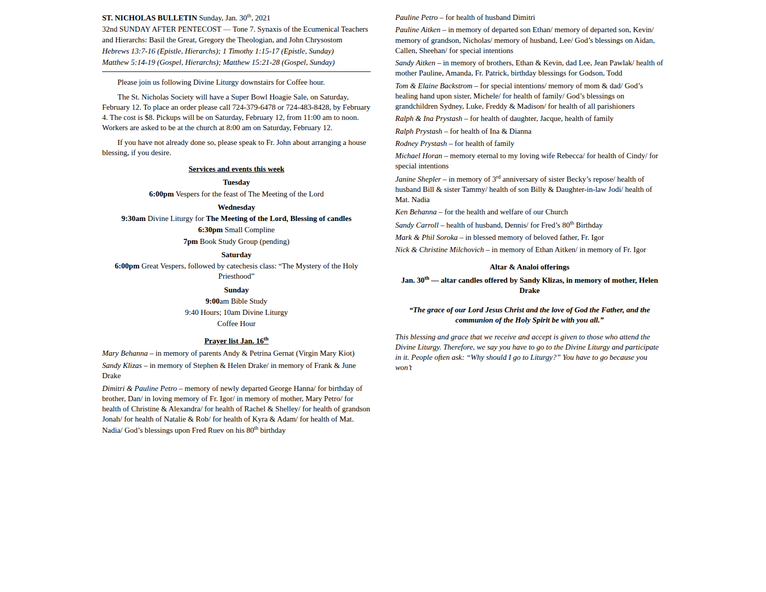ST. NICHOLAS BULLETIN Sunday, Jan. 30th, 2021
32nd SUNDAY AFTER PENTECOST — Tone 7. Synaxis of the Ecumenical Teachers and Hierarchs: Basil the Great, Gregory the Theologian, and John Chrysostom
Hebrews 13:7-16 (Epistle, Hierarchs); 1 Timothy 1:15-17 (Epistle, Sunday)
Matthew 5:14-19 (Gospel, Hierarchs); Matthew 15:21-28 (Gospel, Sunday)
Please join us following Divine Liturgy downstairs for Coffee hour.
The St. Nicholas Society will have a Super Bowl Hoagie Sale, on Saturday, February 12. To place an order please call 724-379-6478 or 724-483-8428, by February 4. The cost is $8. Pickups will be on Saturday, February 12, from 11:00 am to noon. Workers are asked to be at the church at 8:00 am on Saturday, February 12.
If you have not already done so, please speak to Fr. John about arranging a house blessing, if you desire.
Services and events this week
Tuesday
6:00pm Vespers for the feast of The Meeting of the Lord
Wednesday
9:30am Divine Liturgy for The Meeting of the Lord, Blessing of candles
6:30pm Small Compline
7pm Book Study Group (pending)
Saturday
6:00pm Great Vespers, followed by catechesis class: “The Mystery of the Holy Priesthood”
Sunday
9:00am Bible Study
9:40 Hours; 10am Divine Liturgy
Coffee Hour
Prayer list Jan. 16th
Mary Behanna – in memory of parents Andy & Petrina Gernat (Virgin Mary Kiot)
Sandy Klizas – in memory of Stephen & Helen Drake/ in memory of Frank & June Drake
Dimitri & Pauline Petro – memory of newly departed George Hanna/ for birthday of brother, Dan/ in loving memory of Fr. Igor/ in memory of mother, Mary Petro/ for health of Christine & Alexandra/ for health of Rachel & Shelley/ for health of grandson Jonah/ for health of Natalie & Rob/ for health of Kyra & Adam/ for health of Mat. Nadia/ God’s blessings upon Fred Ruev on his 80th birthday
Pauline Petro – for health of husband Dimitri
Pauline Aitken – in memory of departed son Ethan/ memory of departed son, Kevin/ memory of grandson, Nicholas/ memory of husband, Lee/ God’s blessings on Aidan, Callen, Sheehan/ for special intentions
Sandy Aitken – in memory of brothers, Ethan & Kevin, dad Lee, Jean Pawlak/ health of mother Pauline, Amanda, Fr. Patrick, birthday blessings for Godson, Todd
Tom & Elaine Backstrom – for special intentions/ memory of mom & dad/ God’s healing hand upon sister, Michele/ for health of family/ God’s blessings on grandchildren Sydney, Luke, Freddy & Madison/ for health of all parishioners
Ralph & Ina Prystash – for health of daughter, Jacque, health of family
Ralph Prystash – for health of Ina & Dianna
Rodney Prystash – for health of family
Michael Horan – memory eternal to my loving wife Rebecca/ for health of Cindy/ for special intentions
Janine Shepler – in memory of 3rd anniversary of sister Becky’s repose/ health of husband Bill & sister Tammy/ health of son Billy & Daughter-in-law Jodi/ health of Mat. Nadia
Ken Behanna – for the health and welfare of our Church
Sandy Carroll – health of husband, Dennis/ for Fred’s 80th Birthday
Mark & Phil Soroka – in blessed memory of beloved father, Fr. Igor
Nick & Christine Milchovich – in memory of Ethan Aitken/ in memory of Fr. Igor
Altar & Analoi offerings
Jan. 30th — altar candles offered by Sandy Klizas, in memory of mother, Helen Drake
“The grace of our Lord Jesus Christ and the love of God the Father, and the communion of the Holy Spirit be with you all.”
This blessing and grace that we receive and accept is given to those who attend the Divine Liturgy. Therefore, we say you have to go to the Divine Liturgy and participate in it. People often ask: “Why should I go to Liturgy?” You have to go because you won’t